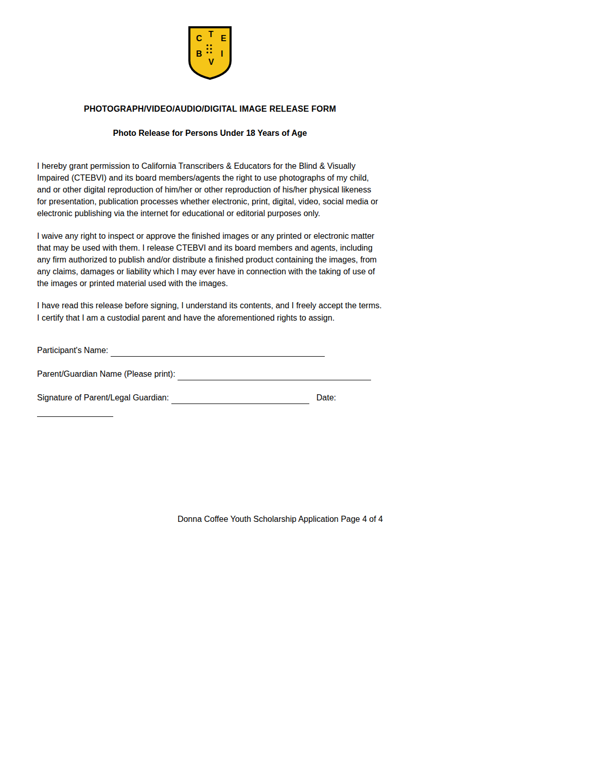C T E B V I
PHOTOGRAPH/VIDEO/AUDIO/DIGITAL IMAGE RELEASE FORM
Photo Release for Persons Under 18 Years of Age
I hereby grant permission to California Transcribers & Educators for the Blind & Visually Impaired (CTEBVI) and its board members/agents the right to use photographs of my child, and or other digital reproduction of him/her or other reproduction of his/her physical likeness for presentation, publication processes whether electronic, print, digital, video, social media or electronic publishing via the internet for educational or editorial purposes only.
I waive any right to inspect or approve the finished images or any printed or electronic matter that may be used with them. I release CTEBVI and its board members and agents, including any firm authorized to publish and/or distribute a finished product containing the images, from any claims, damages or liability which I may ever have in connection with the taking of use of the images or printed material used with the images.
I have read this release before signing, I understand its contents, and I freely accept the terms. I certify that I am a custodial parent and have the aforementioned rights to assign.
Participant's Name:
Parent/Guardian Name (Please print):
Signature of Parent/Legal Guardian: Date:
Donna Coffee Youth Scholarship Application Page 4 of 4